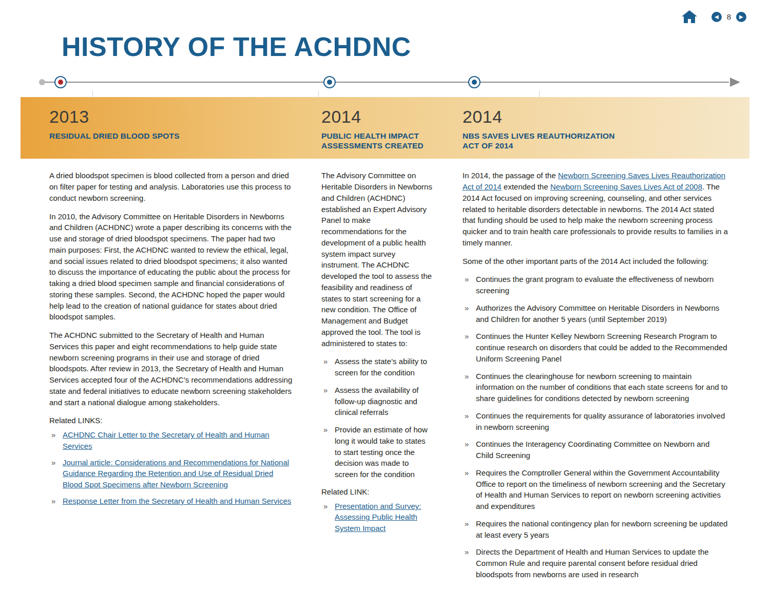◀ 8 ▶
History of the ACHDNC
2013
Residual Dried Blood Spots
2014
Public Health Impact
Assessments Created
2014
NBS Saves Lives Reauthorization
Act of 2014
A dried bloodspot specimen is blood collected from a person and dried on filter paper for testing and analysis. Laboratories use this process to conduct newborn screening.
In 2010, the Advisory Committee on Heritable Disorders in Newborns and Children (ACHDNC) wrote a paper describing its concerns with the use and storage of dried bloodspot specimens. The paper had two main purposes: First, the ACHDNC wanted to review the ethical, legal, and social issues related to dried bloodspot specimens; it also wanted to discuss the importance of educating the public about the process for taking a dried blood specimen sample and financial considerations of storing these samples. Second, the ACHDNC hoped the paper would help lead to the creation of national guidance for states about dried bloodspot samples.
The ACHDNC submitted to the Secretary of Health and Human Services this paper and eight recommendations to help guide state newborn screening programs in their use and storage of dried bloodspots. After review in 2013, the Secretary of Health and Human Services accepted four of the ACHDNC’s recommendations addressing state and federal initiatives to educate newborn screening stakeholders and start a national dialogue among stakeholders.
Related LINKS:
ACHDNC Chair Letter to the Secretary of Health and Human Services
Journal article: Considerations and Recommendations for National Guidance Regarding the Retention and Use of Residual Dried Blood Spot Specimens after Newborn Screening
Response Letter from the Secretary of Health and Human Services
The Advisory Committee on Heritable Disorders in Newborns and Children (ACHDNC) established an Expert Advisory Panel to make recommendations for the development of a public health system impact survey instrument. The ACHDNC developed the tool to assess the feasibility and readiness of states to start screening for a new condition. The Office of Management and Budget approved the tool. The tool is administered to states to:
Assess the state’s ability to screen for the condition
Assess the availability of follow-up diagnostic and clinical referrals
Provide an estimate of how long it would take to states to start testing once the decision was made to screen for the condition
Related LINK:
Presentation and Survey: Assessing Public Health System Impact
In 2014, the passage of the Newborn Screening Saves Lives Reauthorization Act of 2014 extended the Newborn Screening Saves Lives Act of 2008. The 2014 Act focused on improving screening, counseling, and other services related to heritable disorders detectable in newborns. The 2014 Act stated that funding should be used to help make the newborn screening process quicker and to train health care professionals to provide results to families in a timely manner.
Some of the other important parts of the 2014 Act included the following:
Continues the grant program to evaluate the effectiveness of newborn screening
Authorizes the Advisory Committee on Heritable Disorders in Newborns and Children for another 5 years (until September 2019)
Continues the Hunter Kelley Newborn Screening Research Program to continue research on disorders that could be added to the Recommended Uniform Screening Panel
Continues the clearinghouse for newborn screening to maintain information on the number of conditions that each state screens for and to share guidelines for conditions detected by newborn screening
Continues the requirements for quality assurance of laboratories involved in newborn screening
Continues the Interagency Coordinating Committee on Newborn and Child Screening
Requires the Comptroller General within the Government Accountability Office to report on the timeliness of newborn screening and the Secretary of Health and Human Services to report on newborn screening activities and expenditures
Requires the national contingency plan for newborn screening be updated at least every 5 years
Directs the Department of Health and Human Services to update the Common Rule and require parental consent before residual dried bloodspots from newborns are used in research